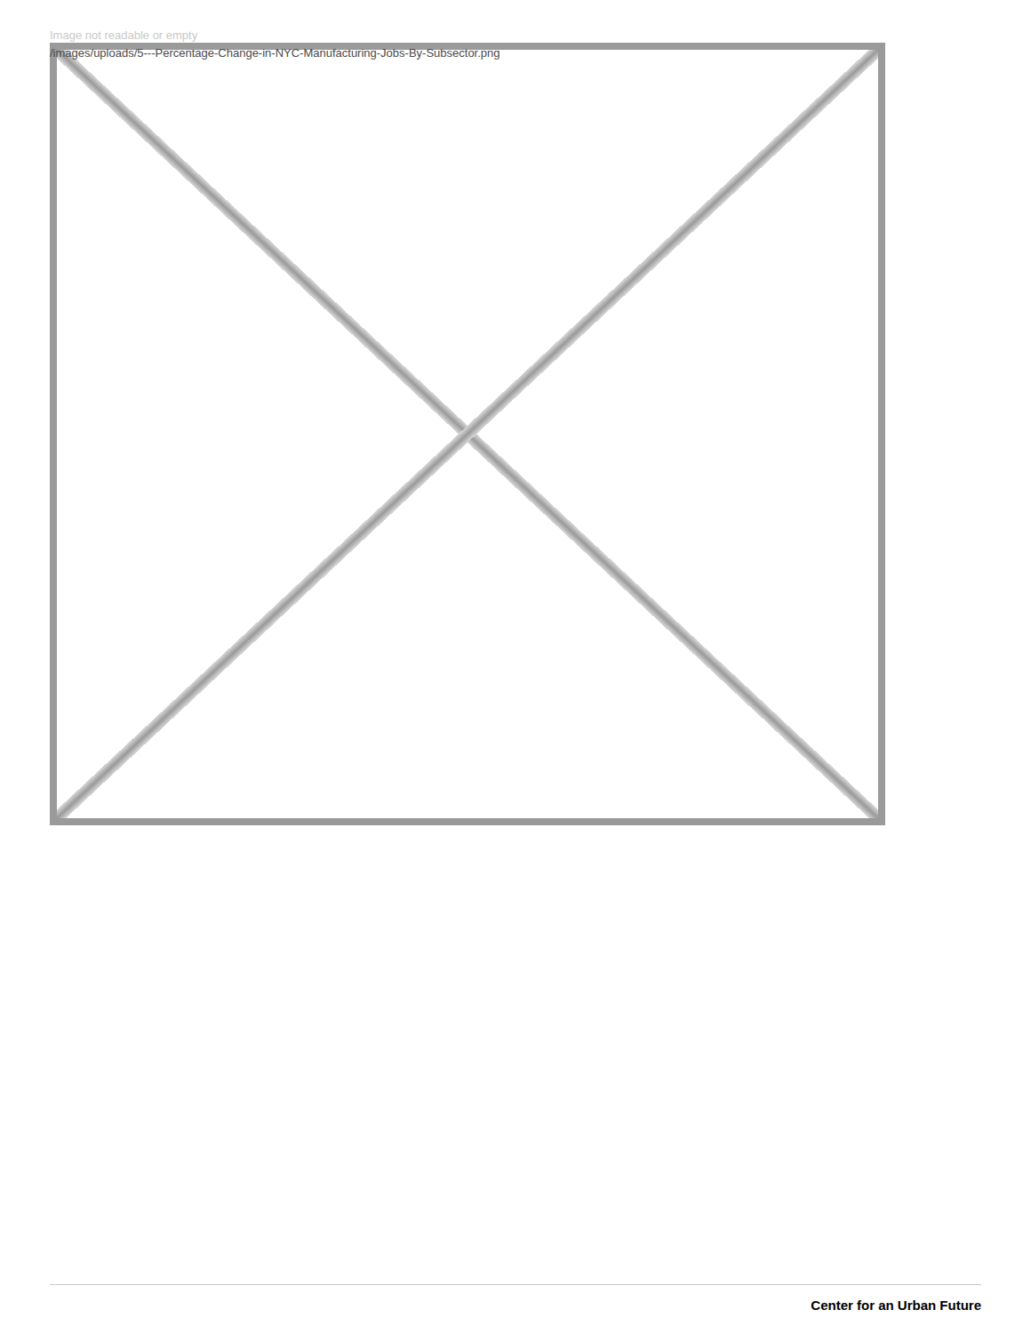Image not readable or empty/images/uploads/5---Percentage-Change-in-NYC-Manufacturing-Jobs-By-Subsector.png
Center for an Urban Future